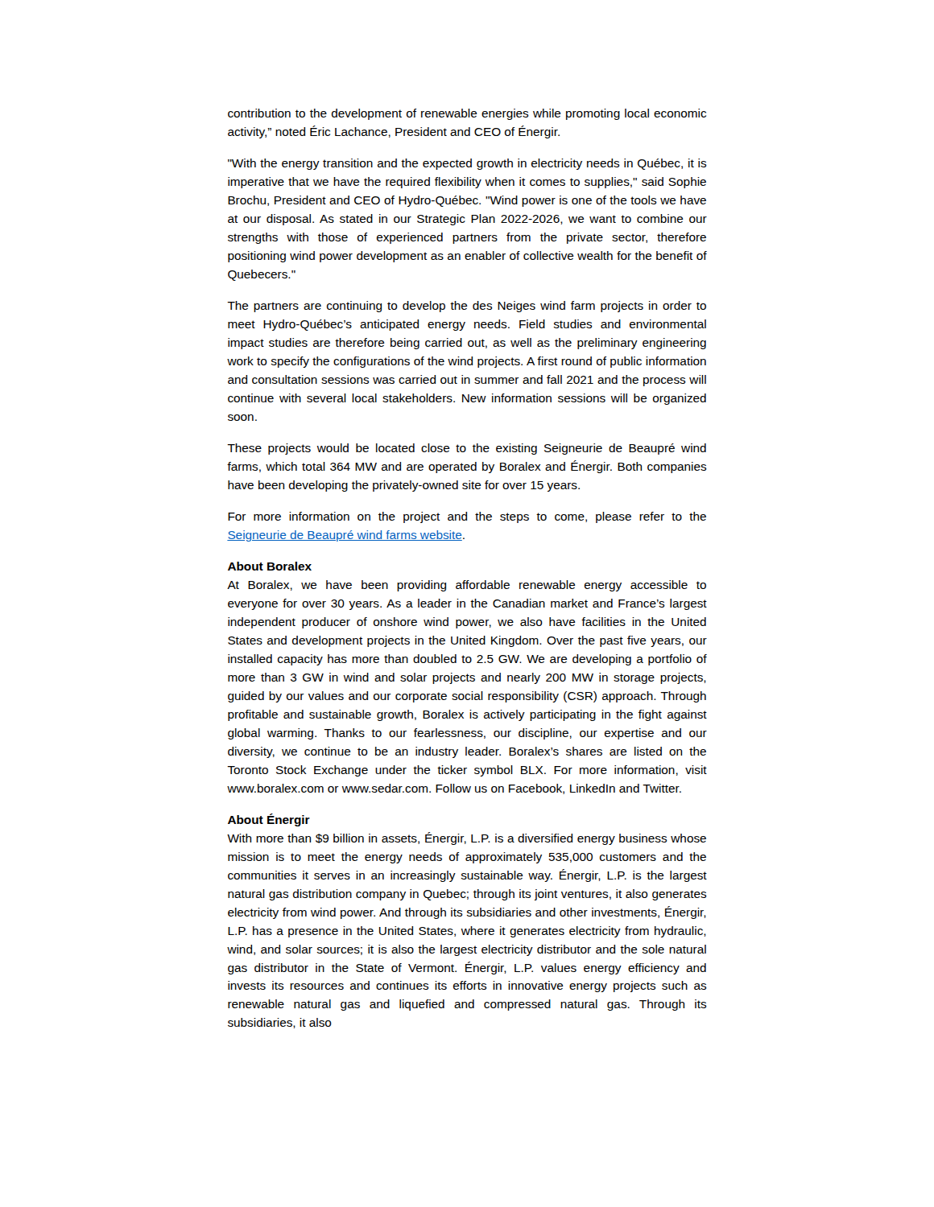contribution to the development of renewable energies while promoting local economic activity,” noted Éric Lachance, President and CEO of Énergir.
"With the energy transition and the expected growth in electricity needs in Québec, it is imperative that we have the required flexibility when it comes to supplies," said Sophie Brochu, President and CEO of Hydro-Québec. "Wind power is one of the tools we have at our disposal. As stated in our Strategic Plan 2022-2026, we want to combine our strengths with those of experienced partners from the private sector, therefore positioning wind power development as an enabler of collective wealth for the benefit of Quebecers."
The partners are continuing to develop the des Neiges wind farm projects in order to meet Hydro-Québec’s anticipated energy needs. Field studies and environmental impact studies are therefore being carried out, as well as the preliminary engineering work to specify the configurations of the wind projects. A first round of public information and consultation sessions was carried out in summer and fall 2021 and the process will continue with several local stakeholders. New information sessions will be organized soon.
These projects would be located close to the existing Seigneurie de Beaupré wind farms, which total 364 MW and are operated by Boralex and Énergir. Both companies have been developing the privately-owned site for over 15 years.
For more information on the project and the steps to come, please refer to the Seigneurie de Beaupré wind farms website.
About Boralex
At Boralex, we have been providing affordable renewable energy accessible to everyone for over 30 years. As a leader in the Canadian market and France’s largest independent producer of onshore wind power, we also have facilities in the United States and development projects in the United Kingdom. Over the past five years, our installed capacity has more than doubled to 2.5 GW. We are developing a portfolio of more than 3 GW in wind and solar projects and nearly 200 MW in storage projects, guided by our values and our corporate social responsibility (CSR) approach. Through profitable and sustainable growth, Boralex is actively participating in the fight against global warming. Thanks to our fearlessness, our discipline, our expertise and our diversity, we continue to be an industry leader. Boralex’s shares are listed on the Toronto Stock Exchange under the ticker symbol BLX. For more information, visit www.boralex.com or www.sedar.com. Follow us on Facebook, LinkedIn and Twitter.
About Énergir
With more than $9 billion in assets, Énergir, L.P. is a diversified energy business whose mission is to meet the energy needs of approximately 535,000 customers and the communities it serves in an increasingly sustainable way. Énergir, L.P. is the largest natural gas distribution company in Quebec; through its joint ventures, it also generates electricity from wind power. And through its subsidiaries and other investments, Énergir, L.P. has a presence in the United States, where it generates electricity from hydraulic, wind, and solar sources; it is also the largest electricity distributor and the sole natural gas distributor in the State of Vermont. Énergir, L.P. values energy efficiency and invests its resources and continues its efforts in innovative energy projects such as renewable natural gas and liquefied and compressed natural gas. Through its subsidiaries, it also